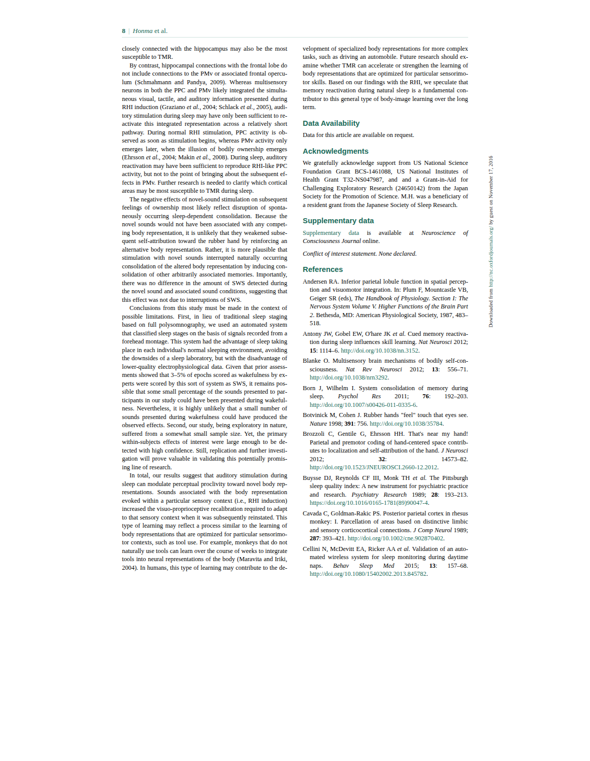8|Honma et al.
Downloaded from http://nc.oxfordjournals.org/ by guest on November 17, 2016
closely connected with the hippocampus may also be the most susceptible to TMR.
By contrast, hippocampal connections with the frontal lobe do not include connections to the PMv or associated frontal operculum (Schmahmann and Pandya, 2009). Whereas multisensory neurons in both the PPC and PMv likely integrated the simultaneous visual, tactile, and auditory information presented during RHI induction (Graziano et al., 2004; Schlack et al., 2005), auditory stimulation during sleep may have only been sufficient to reactivate this integrated representation across a relatively short pathway. During normal RHI stimulation, PPC activity is observed as soon as stimulation begins, whereas PMv activity only emerges later, when the illusion of bodily ownership emerges (Ehrsson et al., 2004; Makin et al., 2008). During sleep, auditory reactivation may have been sufficient to reproduce RHI-like PPC activity, but not to the point of bringing about the subsequent effects in PMv. Further research is needed to clarify which cortical areas may be most susceptible to TMR during sleep.
The negative effects of novel-sound stimulation on subsequent feelings of ownership most likely reflect disruption of spontaneously occurring sleep-dependent consolidation. Because the novel sounds would not have been associated with any competing body representation, it is unlikely that they weakened subsequent self-attribution toward the rubber hand by reinforcing an alternative body representation. Rather, it is more plausible that stimulation with novel sounds interrupted naturally occurring consolidation of the altered body representation by inducing consolidation of other arbitrarily associated memories. Importantly, there was no difference in the amount of SWS detected during the novel sound and associated sound conditions, suggesting that this effect was not due to interruptions of SWS.
Conclusions from this study must be made in the context of possible limitations. First, in lieu of traditional sleep staging based on full polysomnography, we used an automated system that classified sleep stages on the basis of signals recorded from a forehead montage. This system had the advantage of sleep taking place in each individual's normal sleeping environment, avoiding the downsides of a sleep laboratory, but with the disadvantage of lower-quality electrophysiological data. Given that prior assessments showed that 3–5% of epochs scored as wakefulness by experts were scored by this sort of system as SWS, it remains possible that some small percentage of the sounds presented to participants in our study could have been presented during wakefulness. Nevertheless, it is highly unlikely that a small number of sounds presented during wakefulness could have produced the observed effects. Second, our study, being exploratory in nature, suffered from a somewhat small sample size. Yet, the primary within-subjects effects of interest were large enough to be detected with high confidence. Still, replication and further investigation will prove valuable in validating this potentially promising line of research.
In total, our results suggest that auditory stimulation during sleep can modulate perceptual proclivity toward novel body representations. Sounds associated with the body representation evoked within a particular sensory context (i.e., RHI induction) increased the visuo-proprioceptive recalibration required to adapt to that sensory context when it was subsequently reinstated. This type of learning may reflect a process similar to the learning of body representations that are optimized for particular sensorimotor contexts, such as tool use. For example, monkeys that do not naturally use tools can learn over the course of weeks to integrate tools into neural representations of the body (Maravita and Iriki, 2004). In humans, this type of learning may contribute to the development of specialized body representations for more complex tasks, such as driving an automobile. Future research should examine whether TMR can accelerate or strengthen the learning of body representations that are optimized for particular sensorimotor skills. Based on our findings with the RHI, we speculate that memory reactivation during natural sleep is a fundamental contributor to this general type of body-image learning over the long term.
Data Availability
Data for this article are available on request.
Acknowledgments
We gratefully acknowledge support from US National Science Foundation Grant BCS-1461088, US National Institutes of Health Grant T32-NS047987, and and a Grant-in-Aid for Challenging Exploratory Research (24650142) from the Japan Society for the Promotion of Science. M.H. was a beneficiary of a resident grant from the Japanese Society of Sleep Research.
Supplementary data
Supplementary data is available at Neuroscience of Consciousness Journal online.
Conflict of interest statement. None declared.
References
Andersen RA. Inferior parietal lobule function in spatial perception and visuomotor integration. In: Plum F, Mountcastle VB, Geiger SR (eds), The Handbook of Physiology. Section I: The Nervous System Volume V. Higher Functions of the Brain Part 2. Bethesda, MD: American Physiological Society, 1987, 483–518.
Antony JW, Gobel EW, O'hare JK et al. Cued memory reactivation during sleep influences skill learning. Nat Neurosci 2012; 15: 1114–6. http://doi.org/10.1038/nn.3152.
Blanke O. Multisensory brain mechanisms of bodily self-consciousness. Nat Rev Neurosci 2012; 13: 556–71. http://doi.org/10.1038/nrn3292.
Born J, Wilhelm I. System consolidation of memory during sleep. Psychol Res 2011; 76: 192–203. http://doi.org/10.1007/s00426-011-0335-6.
Botvinick M, Cohen J. Rubber hands "feel" touch that eyes see. Nature 1998; 391: 756. http://doi.org/10.1038/35784.
Brozzoli C, Gentile G, Ehrsson HH. That's near my hand! Parietal and premotor coding of hand-centered space contributes to localization and self-attribution of the hand. J Neurosci 2012; 32: 14573–82. http://doi.org/10.1523/JNEUROSCI.2660-12.2012.
Buysse DJ, Reynolds CF III, Monk TH et al. The Pittsburgh sleep quality index: A new instrument for psychiatric practice and research. Psychiatry Research 1989; 28: 193–213. https://doi.org/10.1016/0165-1781(89)90047-4.
Cavada C, Goldman-Rakic PS. Posterior parietal cortex in rhesus monkey: I. Parcellation of areas based on distinctive limbic and sensory corticocortical connections. J Comp Neurol 1989; 287: 393–421. http://doi.org/10.1002/cne.902870402.
Cellini N, McDevitt EA, Ricker AA et al. Validation of an automated wireless system for sleep monitoring during daytime naps. Behav Sleep Med 2015; 13: 157–68. http://doi.org/10.1080/15402002.2013.845782.